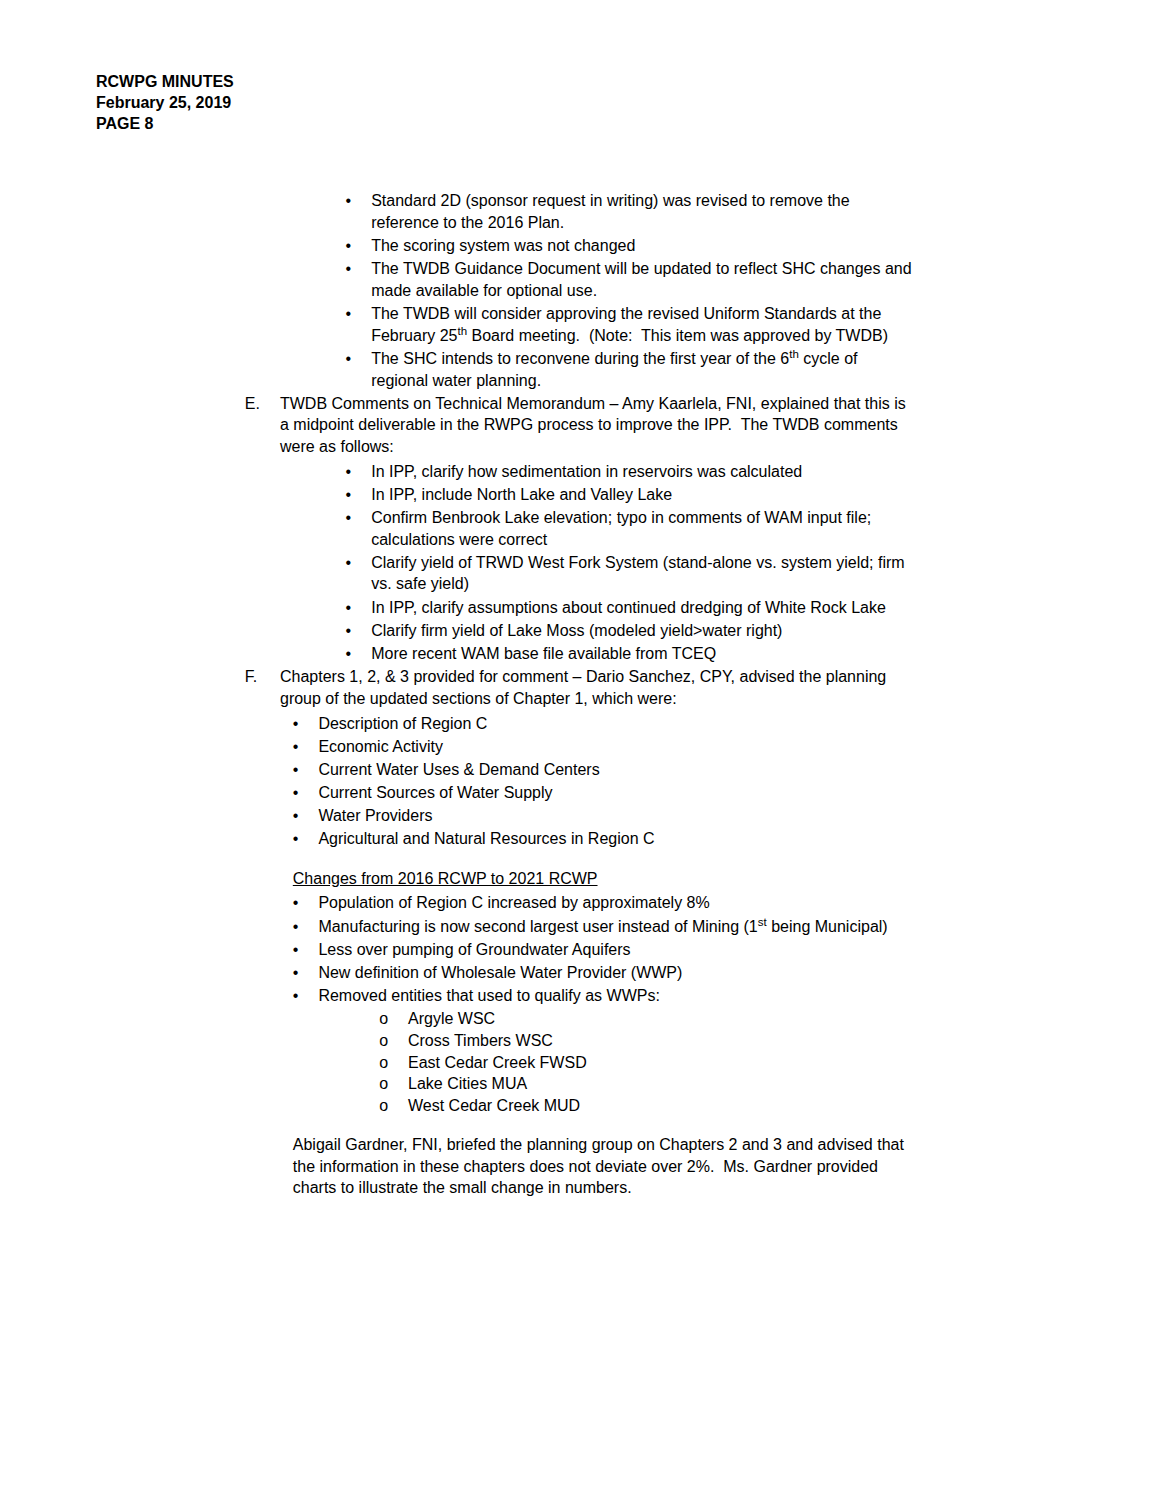RCWPG MINUTES
February 25, 2019
PAGE 8
•Standard 2D (sponsor request in writing) was revised to remove the reference to the 2016 Plan.
•The scoring system was not changed
•The TWDB Guidance Document will be updated to reflect SHC changes and made available for optional use.
•The TWDB will consider approving the revised Uniform Standards at the February 25th Board meeting. (Note: This item was approved by TWDB)
•The SHC intends to reconvene during the first year of the 6th cycle of regional water planning.
E. TWDB Comments on Technical Memorandum – Amy Kaarlela, FNI, explained that this is a midpoint deliverable in the RWPG process to improve the IPP. The TWDB comments were as follows:
•In IPP, clarify how sedimentation in reservoirs was calculated
•In IPP, include North Lake and Valley Lake
•Confirm Benbrook Lake elevation; typo in comments of WAM input file; calculations were correct
•Clarify yield of TRWD West Fork System (stand-alone vs. system yield; firm vs. safe yield)
•In IPP, clarify assumptions about continued dredging of White Rock Lake
•Clarify firm yield of Lake Moss (modeled yield>water right)
•More recent WAM base file available from TCEQ
F. Chapters 1, 2, & 3 provided for comment – Dario Sanchez, CPY, advised the planning group of the updated sections of Chapter 1, which were:
•Description of Region C
•Economic Activity
•Current Water Uses & Demand Centers
•Current Sources of Water Supply
•Water Providers
•Agricultural and Natural Resources in Region C
Changes from 2016 RCWP to 2021 RCWP
•Population of Region C increased by approximately 8%
•Manufacturing is now second largest user instead of Mining (1st being Municipal)
•Less over pumping of Groundwater Aquifers
•New definition of Wholesale Water Provider (WWP)
•Removed entities that used to qualify as WWPs:
oArgyle WSC
oCross Timbers WSC
oEast Cedar Creek FWSD
oLake Cities MUA
oWest Cedar Creek MUD
Abigail Gardner, FNI, briefed the planning group on Chapters 2 and 3 and advised that the information in these chapters does not deviate over 2%. Ms. Gardner provided charts to illustrate the small change in numbers.